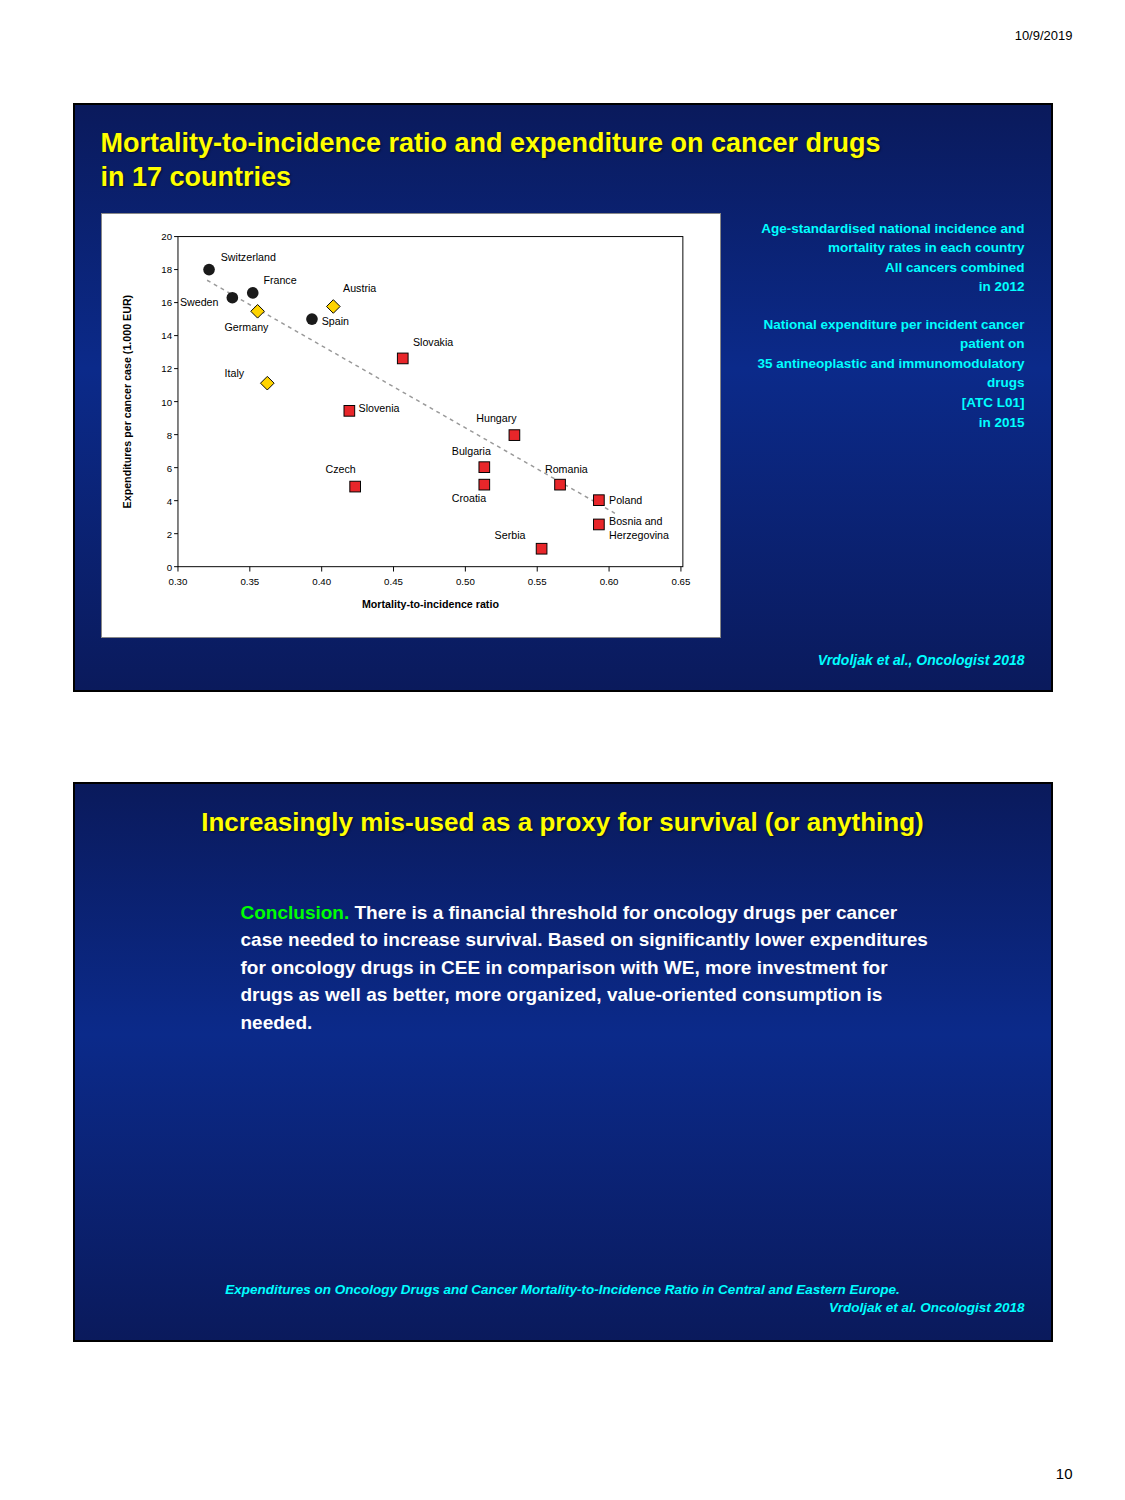10/9/2019
Mortality-to-incidence ratio and expenditure on cancer drugs
in 17 countries
20 18 16 14 12 10 8 6 4 2 0 0.30 0.35 0.40 0.45 0.50 0.55 0.60 0.65 Mortality-to-incidence ratio Expenditures per cancer case (1.000 EUR) Switzerland France Sweden Germany Austria Spain Italy Slovakia Slovenia Hungary Bulgaria Czech Croatia Romania Poland Bosnia and Herzegovina Serbia
Age-standardised national incidence and mortality rates in each country
All cancers combined
in 2012
National expenditure per incident cancer patient on
35 antineoplastic and immunomodulatory drugs
[ATC L01]
in 2015
Vrdoljak et al., Oncologist 2018
Increasingly mis-used as a proxy for survival (or anything)
Conclusion. There is a financial threshold for oncology drugs per cancer case needed to increase survival. Based on significantly lower expenditures for oncology drugs in CEE in comparison with WE, more investment for drugs as well as better, more organized, value-oriented consumption is needed.
Expenditures on Oncology Drugs and Cancer Mortality-to-Incidence Ratio in Central and Eastern Europe. Vrdoljak et al. Oncologist 2018
10